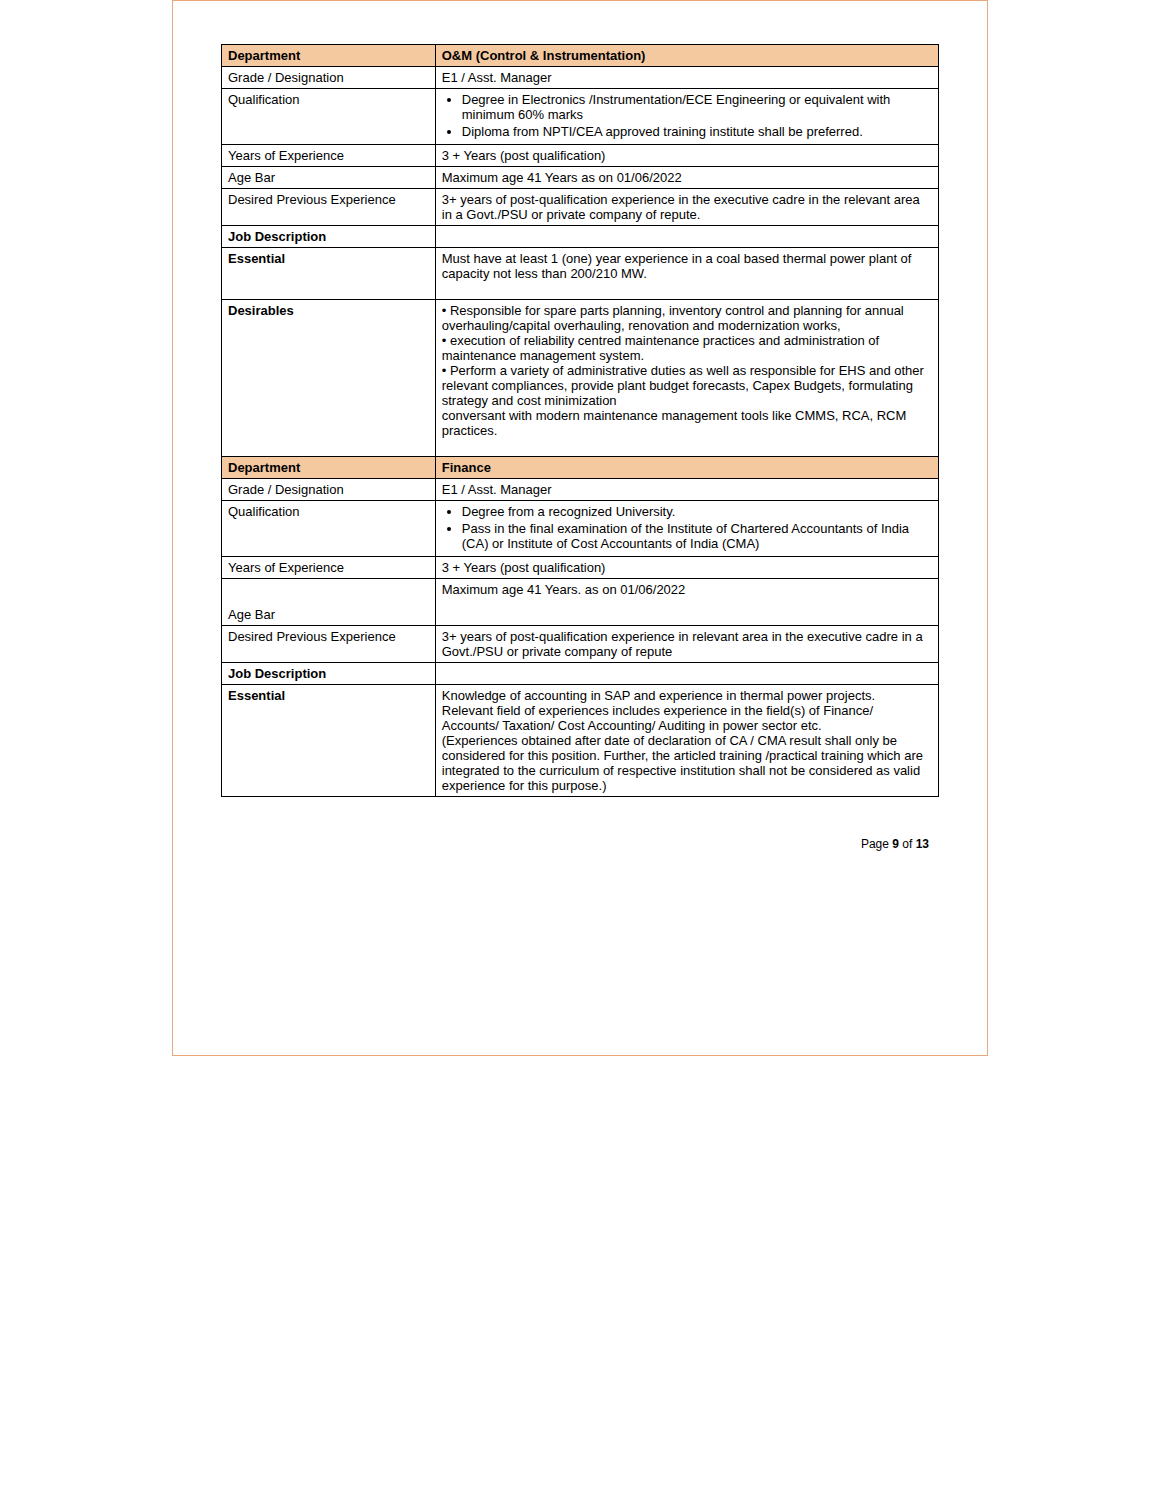| Department | O&M (Control & Instrumentation) |
| Grade / Designation | E1 / Asst. Manager |
| Qualification | Degree in Electronics /Instrumentation/ECE Engineering or equivalent with minimum 60% marks Diploma from NPTI/CEA approved training institute shall be preferred. |
| Years of Experience | 3 + Years (post qualification) |
| Age Bar | Maximum age 41 Years as on 01/06/2022 |
| Desired Previous Experience | 3+ years of post-qualification experience in the executive cadre in the relevant area in a Govt./PSU or private company of repute. |
| Job Description | |
| Essential | Must have at least 1 (one) year experience in a coal based thermal power plant of capacity not less than 200/210 MW. |
| Desirables | • Responsible for spare parts planning, inventory control and planning for annual overhauling/capital overhauling, renovation and modernization works, • execution of reliability centred maintenance practices and administration of maintenance management system. • Perform a variety of administrative duties as well as responsible for EHS and other relevant compliances, provide plant budget forecasts, Capex Budgets, formulating strategy and cost minimization conversant with modern maintenance management tools like CMMS, RCA, RCM practices. |
| Department | Finance |
| Grade / Designation | E1 / Asst. Manager |
| Qualification | Degree from a recognized University. Pass in the final examination of the Institute of Chartered Accountants of India (CA) or Institute of Cost Accountants of India (CMA) |
| Years of Experience | 3 + Years (post qualification) |
| Age Bar | Maximum age 41 Years. as on 01/06/2022 |
| Desired Previous Experience | 3+ years of post-qualification experience in relevant area in the executive cadre in a Govt./PSU or private company of repute |
| Job Description | |
| Essential | Knowledge of accounting in SAP and experience in thermal power projects. Relevant field of experiences includes experience in the field(s) of Finance/ Accounts/ Taxation/ Cost Accounting/ Auditing in power sector etc. (Experiences obtained after date of declaration of CA / CMA result shall only be considered for this position. Further, the articled training /practical training which are integrated to the curriculum of respective institution shall not be considered as valid experience for this purpose.) |
Page 9 of 13